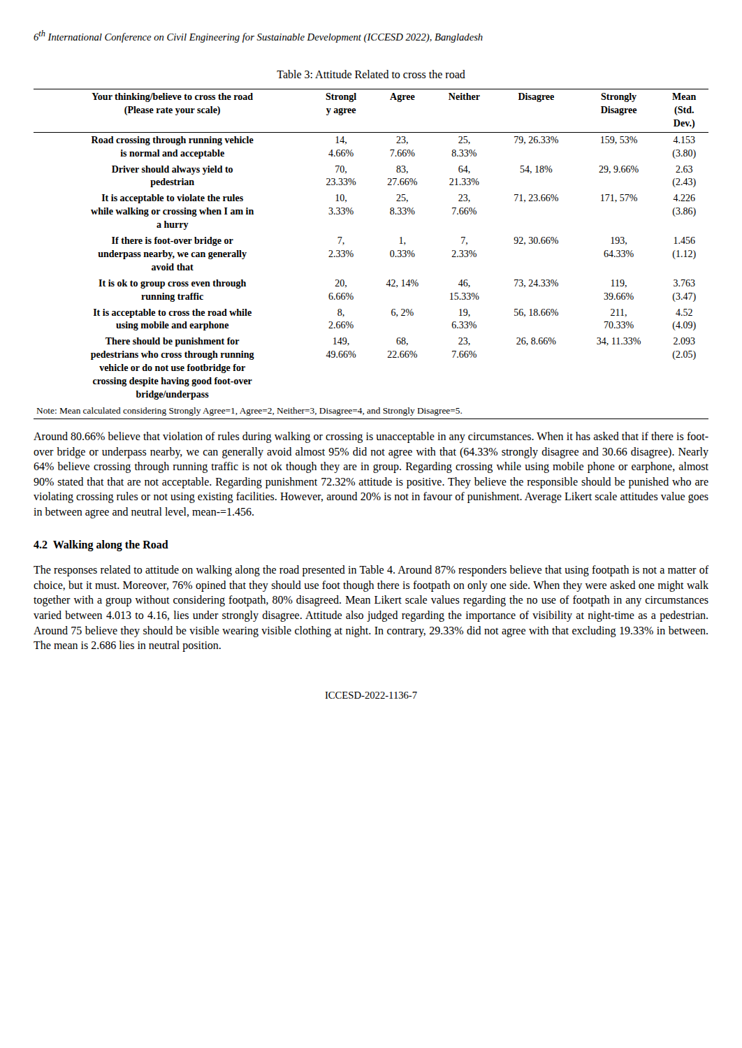6th International Conference on Civil Engineering for Sustainable Development (ICCESD 2022), Bangladesh
Table 3: Attitude Related to cross the road
| Your thinking/believe to cross the road (Please rate your scale) | Strongl y agree | Agree | Neither | Disagree | Strongly Disagree | Mean (Std. Dev.) |
| --- | --- | --- | --- | --- | --- | --- |
| Road crossing through running vehicle is normal and acceptable | 14, 4.66% | 23, 7.66% | 25, 8.33% | 79, 26.33% | 159, 53% | 4.153 (3.80) |
| Driver should always yield to pedestrian | 70, 23.33% | 83, 27.66% | 64, 21.33% | 54, 18% | 29, 9.66% | 2.63 (2.43) |
| It is acceptable to violate the rules while walking or crossing when I am in a hurry | 10, 3.33% | 25, 8.33% | 23, 7.66% | 71, 23.66% | 171, 57% | 4.226 (3.86) |
| If there is foot-over bridge or underpass nearby, we can generally avoid that | 7, 2.33% | 1, 0.33% | 7, 2.33% | 92, 30.66% | 193, 64.33% | 1.456 (1.12) |
| It is ok to group cross even through running traffic | 20, 6.66% | 42, 14% | 46, 15.33% | 73, 24.33% | 119, 39.66% | 3.763 (3.47) |
| It is acceptable to cross the road while using mobile and earphone | 8, 2.66% | 6, 2% | 19, 6.33% | 56, 18.66% | 211, 70.33% | 4.52 (4.09) |
| There should be punishment for pedestrians who cross through running vehicle or do not use footbridge for crossing despite having good foot-over bridge/underpass | 149, 49.66% | 68, 22.66% | 23, 7.66% | 26, 8.66% | 34, 11.33% | 2.093 (2.05) |
| Note: Mean calculated considering Strongly Agree=1, Agree=2, Neither=3, Disagree=4, and Strongly Disagree=5. |
Around 80.66% believe that violation of rules during walking or crossing is unacceptable in any circumstances. When it has asked that if there is foot-over bridge or underpass nearby, we can generally avoid almost 95% did not agree with that (64.33% strongly disagree and 30.66 disagree). Nearly 64% believe crossing through running traffic is not ok though they are in group. Regarding crossing while using mobile phone or earphone, almost 90% stated that that are not acceptable. Regarding punishment 72.32% attitude is positive. They believe the responsible should be punished who are violating crossing rules or not using existing facilities. However, around 20% is not in favour of punishment. Average Likert scale attitudes value goes in between agree and neutral level, mean-=1.456.
4.2 Walking along the Road
The responses related to attitude on walking along the road presented in Table 4. Around 87% responders believe that using footpath is not a matter of choice, but it must. Moreover, 76% opined that they should use foot though there is footpath on only one side. When they were asked one might walk together with a group without considering footpath, 80% disagreed. Mean Likert scale values regarding the no use of footpath in any circumstances varied between 4.013 to 4.16, lies under strongly disagree. Attitude also judged regarding the importance of visibility at night-time as a pedestrian. Around 75 believe they should be visible wearing visible clothing at night. In contrary, 29.33% did not agree with that excluding 19.33% in between. The mean is 2.686 lies in neutral position.
ICCESD-2022-1136-7